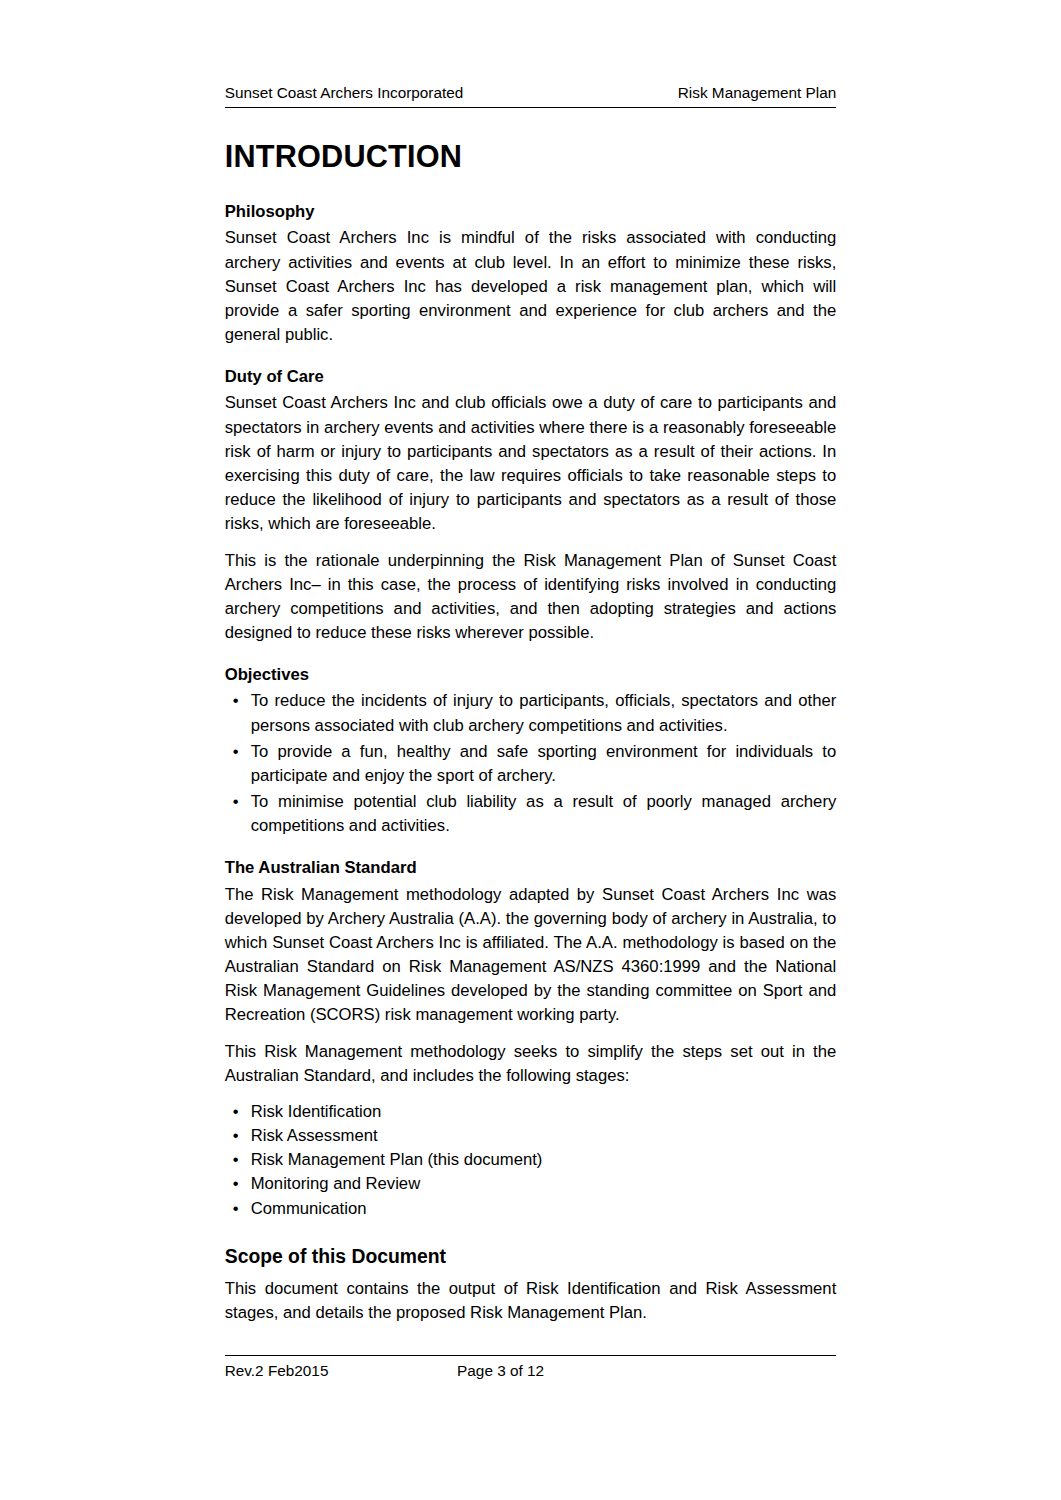Sunset Coast Archers Incorporated Risk Management Plan
INTRODUCTION
Philosophy
Sunset Coast Archers Inc is mindful of the risks associated with conducting archery activities and events at club level. In an effort to minimize these risks, Sunset Coast Archers Inc has developed a risk management plan, which will provide a safer sporting environment and experience for club archers and the general public.
Duty of Care
Sunset Coast Archers Inc and club officials owe a duty of care to participants and spectators in archery events and activities where there is a reasonably foreseeable risk of harm or injury to participants and spectators as a result of their actions. In exercising this duty of care, the law requires officials to take reasonable steps to reduce the likelihood of injury to participants and spectators as a result of those risks, which are foreseeable.
This is the rationale underpinning the Risk Management Plan of Sunset Coast Archers Inc– in this case, the process of identifying risks involved in conducting archery competitions and activities, and then adopting strategies and actions designed to reduce these risks wherever possible.
Objectives
To reduce the incidents of injury to participants, officials, spectators and other persons associated with club archery competitions and activities.
To provide a fun, healthy and safe sporting environment for individuals to participate and enjoy the sport of archery.
To minimise potential club liability as a result of poorly managed archery competitions and activities.
The Australian Standard
The Risk Management methodology adapted by Sunset Coast Archers Inc was developed by Archery Australia (A.A). the governing body of archery in Australia, to which Sunset Coast Archers Inc is affiliated. The A.A. methodology is based on the Australian Standard on Risk Management AS/NZS 4360:1999 and the National Risk Management Guidelines developed by the standing committee on Sport and Recreation (SCORS) risk management working party.
This Risk Management methodology seeks to simplify the steps set out in the Australian Standard, and includes the following stages:
Risk Identification
Risk Assessment
Risk Management Plan (this document)
Monitoring and Review
Communication
Scope of this Document
This document contains the output of Risk Identification and Risk Assessment stages, and details the proposed Risk Management Plan.
Rev.2 Feb2015
Page 3 of 12